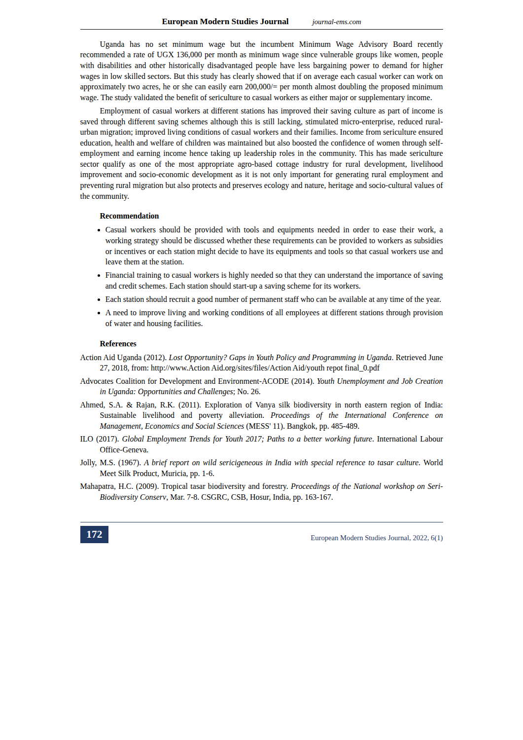European Modern Studies Journal journal-ems.com
Uganda has no set minimum wage but the incumbent Minimum Wage Advisory Board recently recommended a rate of UGX 136,000 per month as minimum wage since vulnerable groups like women, people with disabilities and other historically disadvantaged people have less bargaining power to demand for higher wages in low skilled sectors. But this study has clearly showed that if on average each casual worker can work on approximately two acres, he or she can easily earn 200,000/= per month almost doubling the proposed minimum wage. The study validated the benefit of sericulture to casual workers as either major or supplementary income.
Employment of casual workers at different stations has improved their saving culture as part of income is saved through different saving schemes although this is still lacking, stimulated micro-enterprise, reduced rural-urban migration; improved living conditions of casual workers and their families. Income from sericulture ensured education, health and welfare of children was maintained but also boosted the confidence of women through self-employment and earning income hence taking up leadership roles in the community. This has made sericulture sector qualify as one of the most appropriate agro-based cottage industry for rural development, livelihood improvement and socio-economic development as it is not only important for generating rural employment and preventing rural migration but also protects and preserves ecology and nature, heritage and socio-cultural values of the community.
Recommendation
Casual workers should be provided with tools and equipments needed in order to ease their work, a working strategy should be discussed whether these requirements can be provided to workers as subsidies or incentives or each station might decide to have its equipments and tools so that casual workers use and leave them at the station.
Financial training to casual workers is highly needed so that they can understand the importance of saving and credit schemes. Each station should start-up a saving scheme for its workers.
Each station should recruit a good number of permanent staff who can be available at any time of the year.
A need to improve living and working conditions of all employees at different stations through provision of water and housing facilities.
References
Action Aid Uganda (2012). Lost Opportunity? Gaps in Youth Policy and Programming in Uganda. Retrieved June 27, 2018, from: http://www.Action Aid.org/sites/files/Action Aid/youth repot final_0.pdf
Advocates Coalition for Development and Environment-ACODE (2014). Youth Unemployment and Job Creation in Uganda: Opportunities and Challenges; No. 26.
Ahmed, S.A. & Rajan, R.K. (2011). Exploration of Vanya silk biodiversity in north eastern region of India: Sustainable livelihood and poverty alleviation. Proceedings of the International Conference on Management, Economics and Social Sciences (MESS' 11). Bangkok, pp. 485-489.
ILO (2017). Global Employment Trends for Youth 2017; Paths to a better working future. International Labour Office-Geneva.
Jolly, M.S. (1967). A brief report on wild sericigeneous in India with special reference to tasar culture. World Meet Silk Product, Muricia, pp. 1-6.
Mahapatra, H.C. (2009). Tropical tasar biodiversity and forestry. Proceedings of the National workshop on Seri-Biodiversity Conserv, Mar. 7-8. CSGRC, CSB, Hosur, India, pp. 163-167.
172 European Modern Studies Journal, 2022, 6(1)